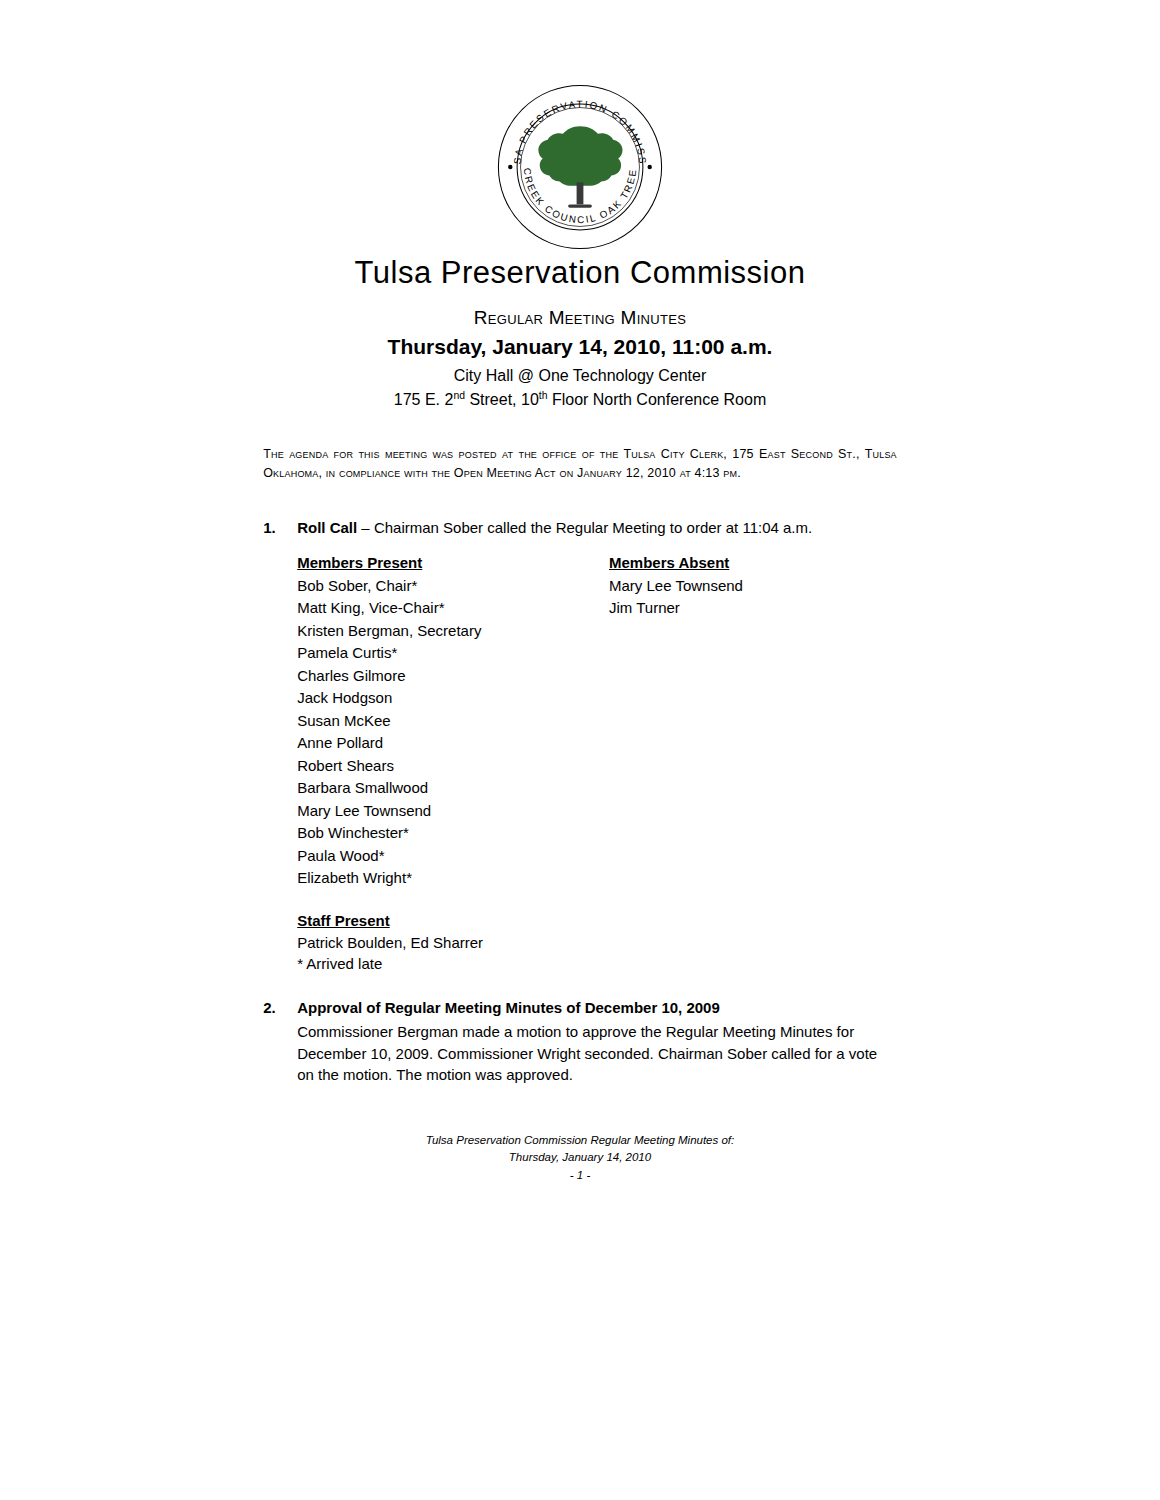TULSA PRESERVATION COMMISSION CREEK COUNCIL OAK TREE
Tulsa Preservation Commission
Regular Meeting Minutes
Thursday, January 14, 2010, 11:00 a.m.
City Hall @ One Technology Center
175 E. 2nd Street, 10th Floor North Conference Room
The agenda for this meeting was posted at the office of the Tulsa City Clerk, 175 East Second St., Tulsa Oklahoma, in compliance with the Open Meeting Act on January 12, 2010 at 4:13 pm.
1. Roll Call – Chairman Sober called the Regular Meeting to order at 11:04 a.m.
| Members Present | Members Absent |
| Bob Sober, Chair* | Mary Lee Townsend |
| Matt King, Vice-Chair* | Jim Turner |
| Kristen Bergman, Secretary | |
| Pamela Curtis* | |
| Charles Gilmore | |
| Jack Hodgson | |
| Susan McKee | |
| Anne Pollard | |
| Robert Shears | |
| Barbara Smallwood | |
| Mary Lee Townsend | |
| Bob Winchester* | |
| Paula Wood* | |
| Elizabeth Wright* | |
Staff Present Patrick Boulden, Ed Sharrer
* Arrived late
2. Approval of Regular Meeting Minutes of December 10, 2009
Commissioner Bergman made a motion to approve the Regular Meeting Minutes for December 10, 2009. Commissioner Wright seconded. Chairman Sober called for a vote on the motion. The motion was approved.
Tulsa Preservation Commission Regular Meeting Minutes of:
Thursday, January 14, 2010
- 1 -